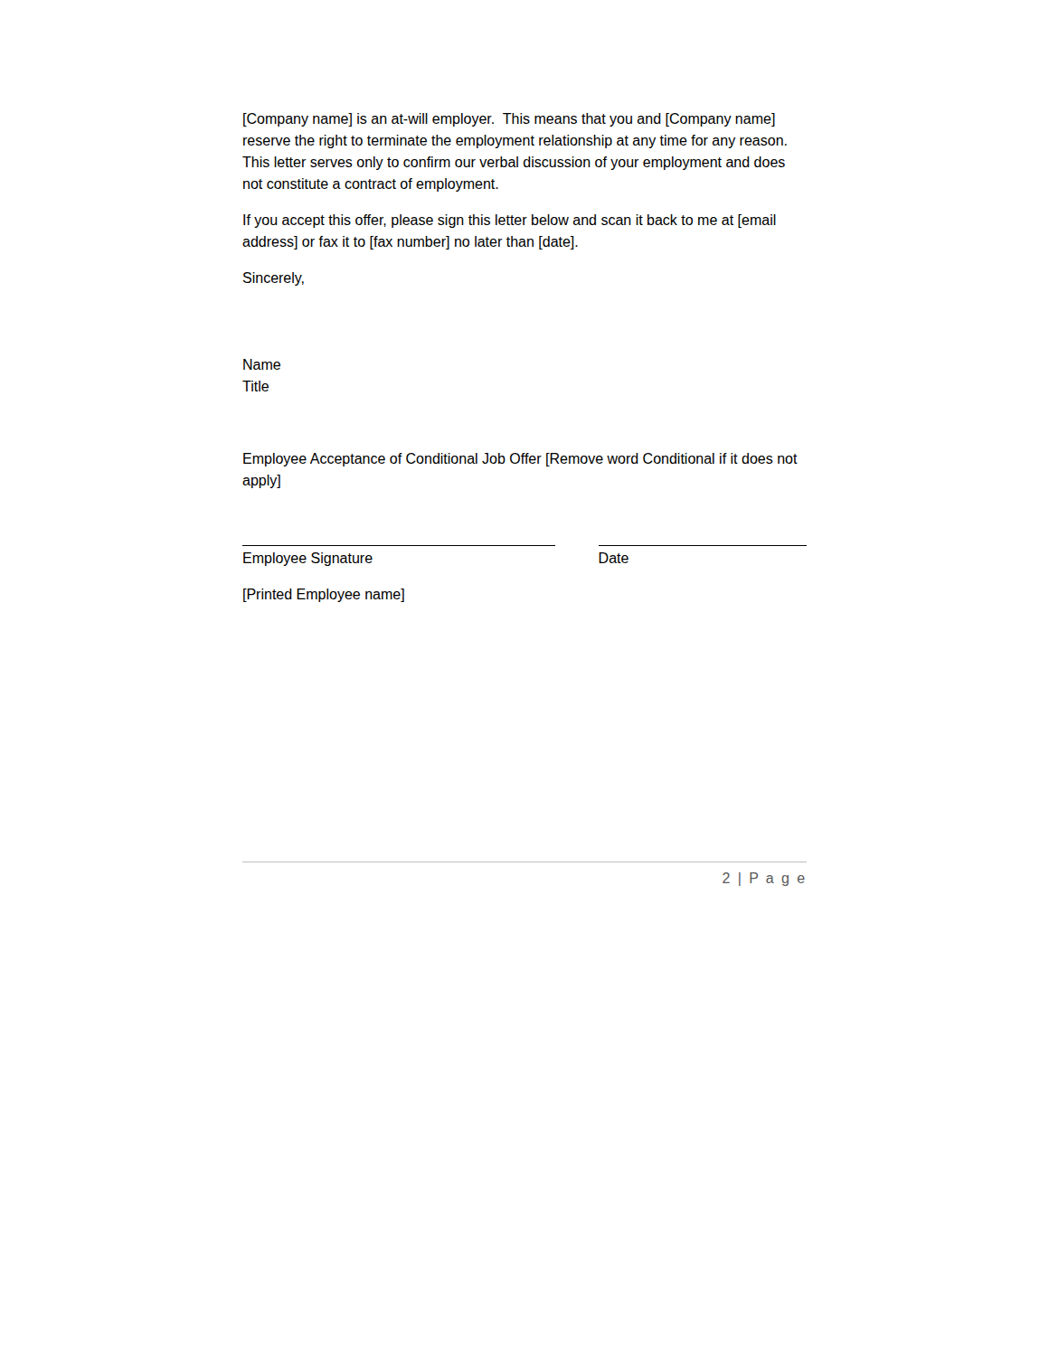[Company name] is an at-will employer. This means that you and [Company name] reserve the right to terminate the employment relationship at any time for any reason. This letter serves only to confirm our verbal discussion of your employment and does not constitute a contract of employment.
If you accept this offer, please sign this letter below and scan it back to me at [email address] or fax it to [fax number] no later than [date].
Sincerely,
Name
Title
Employee Acceptance of Conditional Job Offer [Remove word Conditional if it does not apply]
Employee Signature
Date
[Printed Employee name]
2 | P a g e